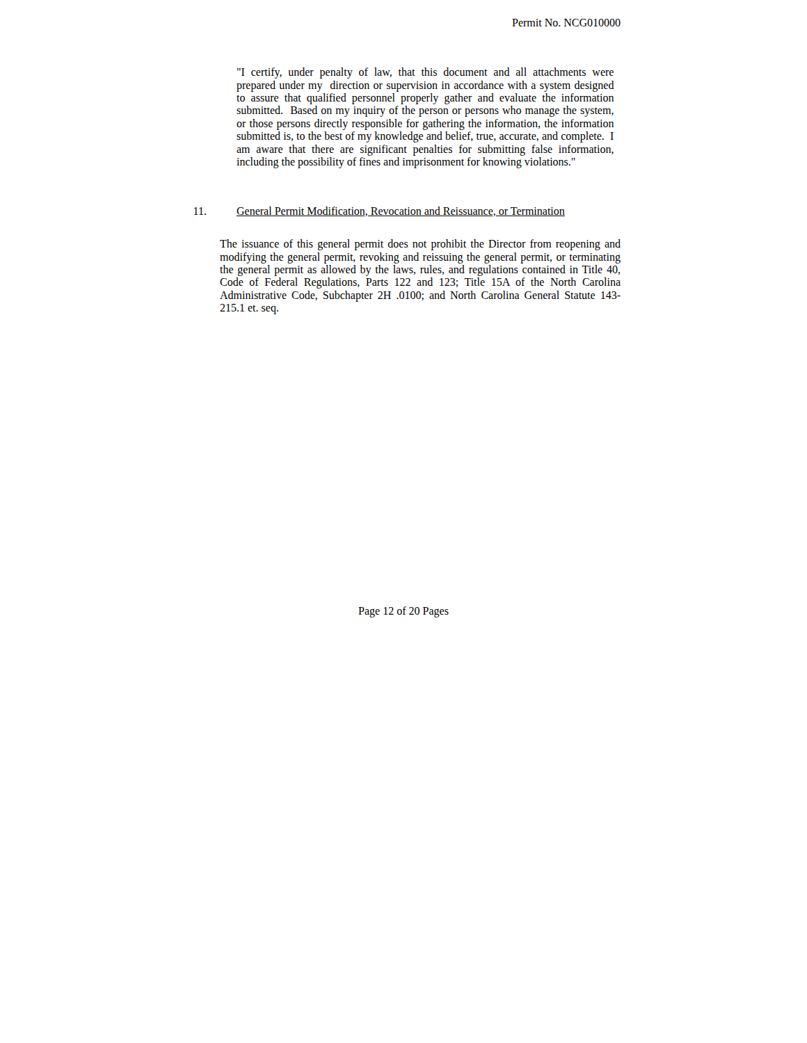Permit No. NCG010000
"I certify, under penalty of law, that this document and all attachments were prepared under my direction or supervision in accordance with a system designed to assure that qualified personnel properly gather and evaluate the information submitted. Based on my inquiry of the person or persons who manage the system, or those persons directly responsible for gathering the information, the information submitted is, to the best of my knowledge and belief, true, accurate, and complete. I am aware that there are significant penalties for submitting false information, including the possibility of fines and imprisonment for knowing violations."
11. General Permit Modification, Revocation and Reissuance, or Termination
The issuance of this general permit does not prohibit the Director from reopening and modifying the general permit, revoking and reissuing the general permit, or terminating the general permit as allowed by the laws, rules, and regulations contained in Title 40, Code of Federal Regulations, Parts 122 and 123; Title 15A of the North Carolina Administrative Code, Subchapter 2H .0100; and North Carolina General Statute 143-215.1 et. seq.
Page 12 of 20 Pages